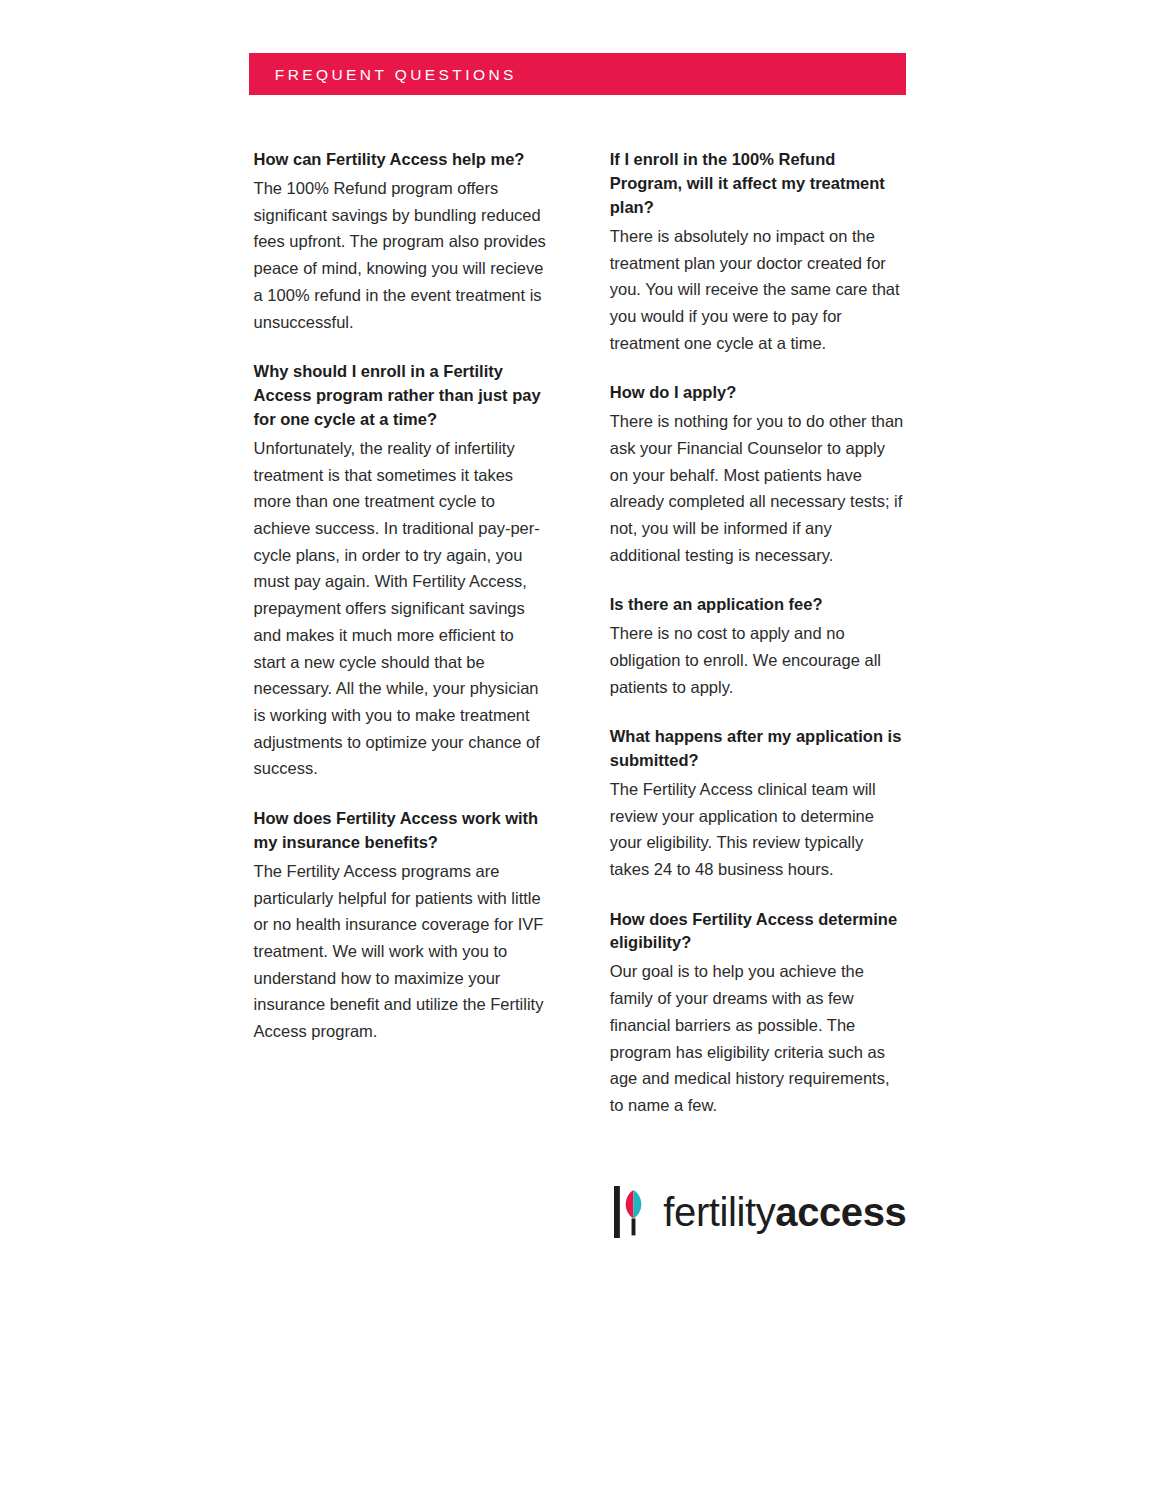Frequent Questions
How can Fertility Access help me?
The 100% Refund program offers significant savings by bundling reduced fees upfront. The program also provides peace of mind, knowing you will recieve a 100% refund in the event treatment is unsuccessful.
Why should I enroll in a Fertility Access program rather than just pay for one cycle at a time?
Unfortunately, the reality of infertility treatment is that sometimes it takes more than one treatment cycle to achieve success. In traditional pay-per-cycle plans, in order to try again, you must pay again. With Fertility Access, prepayment offers significant savings and makes it much more efficient to start a new cycle should that be necessary. All the while, your physician is working with you to make treatment adjustments to optimize your chance of success.
How does Fertility Access work with my insurance benefits?
The Fertility Access programs are particularly helpful for patients with little or no health insurance coverage for IVF treatment. We will work with you to understand how to maximize your insurance benefit and utilize the Fertility Access program.
If I enroll in the 100% Refund Program, will it affect my treatment plan?
There is absolutely no impact on the treatment plan your doctor created for you. You will receive the same care that you would if you were to pay for treatment one cycle at a time.
How do I apply?
There is nothing for you to do other than ask your Financial Counselor to apply on your behalf. Most patients have already completed all necessary tests; if not, you will be informed if any additional testing is necessary.
Is there an application fee?
There is no cost to apply and no obligation to enroll. We encourage all patients to apply.
What happens after my application is submitted?
The Fertility Access clinical team will review your application to determine your eligibility. This review typically takes 24 to 48 business hours.
How does Fertility Access determine eligibility?
Our goal is to help you achieve the family of your dreams with as few financial barriers as possible. The program has eligibility criteria such as age and medical history requirements, to name a few.
fertility access